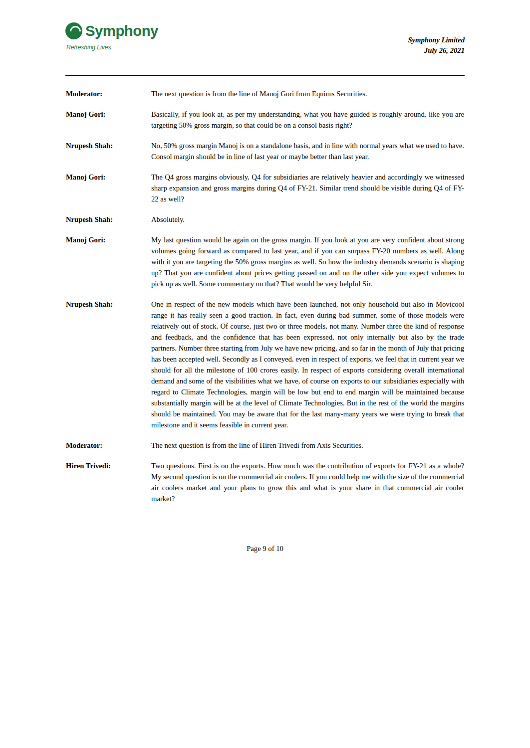Symphony
Refreshing Lives
Symphony Limited
July 26, 2021
| Moderator: | The next question is from the line of Manoj Gori from Equirus Securities. |
| Manoj Gori: | Basically, if you look at, as per my understanding, what you have guided is roughly around, like you are targeting 50% gross margin, so that could be on a consol basis right? |
| Nrupesh Shah: | No, 50% gross margin Manoj is on a standalone basis, and in line with normal years what we used to have. Consol margin should be in line of last year or maybe better than last year. |
| Manoj Gori: | The Q4 gross margins obviously, Q4 for subsidiaries are relatively heavier and accordingly we witnessed sharp expansion and gross margins during Q4 of FY-21. Similar trend should be visible during Q4 of FY-22 as well? |
| Nrupesh Shah: | Absolutely. |
| Manoj Gori: | My last question would be again on the gross margin. If you look at you are very confident about strong volumes going forward as compared to last year, and if you can surpass FY-20 numbers as well. Along with it you are targeting the 50% gross margins as well. So how the industry demands scenario is shaping up? That you are confident about prices getting passed on and on the other side you expect volumes to pick up as well. Some commentary on that? That would be very helpful Sir. |
| Nrupesh Shah: | One in respect of the new models which have been launched, not only household but also in Movicool range it has really seen a good traction. In fact, even during bad summer, some of those models were relatively out of stock. Of course, just two or three models, not many. Number three the kind of response and feedback, and the confidence that has been expressed, not only internally but also by the trade partners. Number three starting from July we have new pricing, and so far in the month of July that pricing has been accepted well. Secondly as I conveyed, even in respect of exports, we feel that in current year we should for all the milestone of 100 crores easily. In respect of exports considering overall international demand and some of the visibilities what we have, of course on exports to our subsidiaries especially with regard to Climate Technologies, margin will be low but end to end margin will be maintained because substantially margin will be at the level of Climate Technologies. But in the rest of the world the margins should be maintained. You may be aware that for the last many-many years we were trying to break that milestone and it seems feasible in current year. |
| Moderator: | The next question is from the line of Hiren Trivedi from Axis Securities. |
| Hiren Trivedi: | Two questions. First is on the exports. How much was the contribution of exports for FY-21 as a whole? My second question is on the commercial air coolers. If you could help me with the size of the commercial air coolers market and your plans to grow this and what is your share in that commercial air cooler market? |
Page 9 of 10